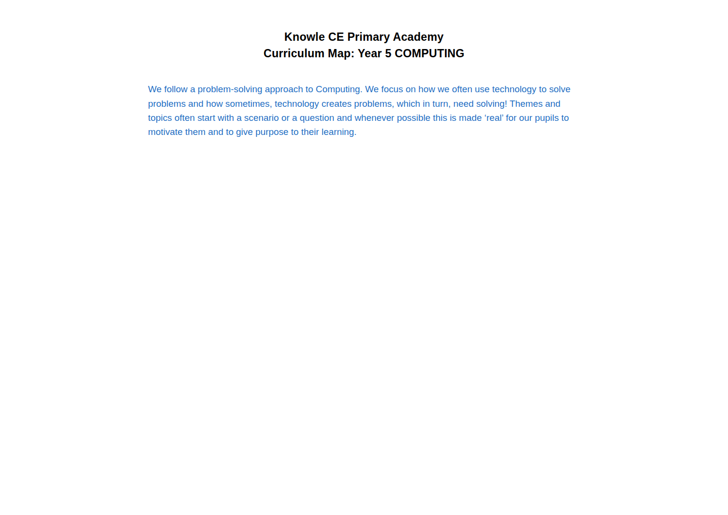Knowle CE Primary Academy Curriculum Map: Year 5 COMPUTING
We follow a problem-solving approach to Computing. We focus on how we often use technology to solve problems and how sometimes, technology creates problems, which in turn, need solving! Themes and topics often start with a scenario or a question and whenever possible this is made ‘real’ for our pupils to motivate them and to give purpose to their learning.